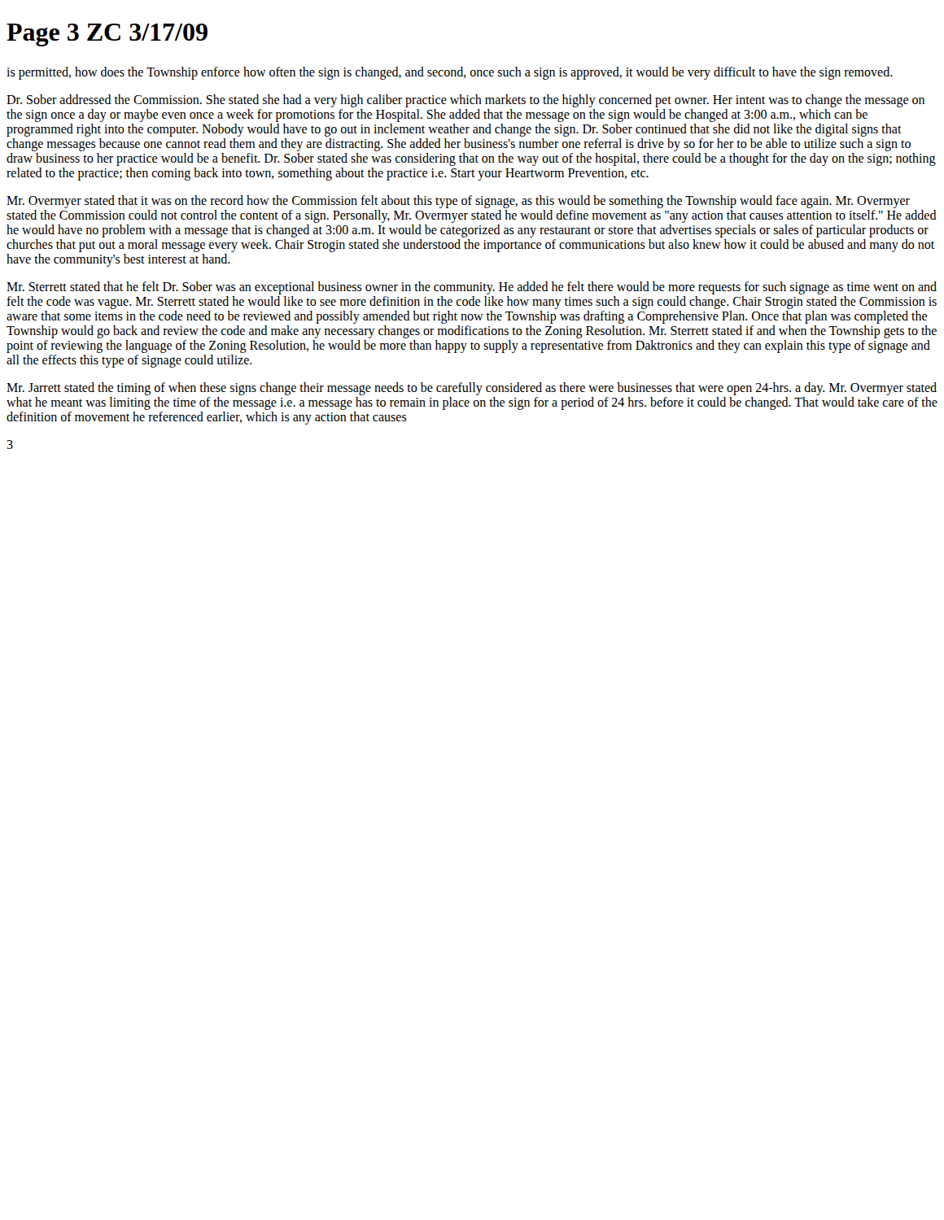Page 3 ZC 3/17/09
is permitted, how does the Township enforce how often the sign is changed, and second, once such a sign is approved, it would be very difficult to have the sign removed.
Dr. Sober addressed the Commission. She stated she had a very high caliber practice which markets to the highly concerned pet owner. Her intent was to change the message on the sign once a day or maybe even once a week for promotions for the Hospital. She added that the message on the sign would be changed at 3:00 a.m., which can be programmed right into the computer. Nobody would have to go out in inclement weather and change the sign. Dr. Sober continued that she did not like the digital signs that change messages because one cannot read them and they are distracting. She added her business's number one referral is drive by so for her to be able to utilize such a sign to draw business to her practice would be a benefit. Dr. Sober stated she was considering that on the way out of the hospital, there could be a thought for the day on the sign; nothing related to the practice; then coming back into town, something about the practice i.e. Start your Heartworm Prevention, etc.
Mr. Overmyer stated that it was on the record how the Commission felt about this type of signage, as this would be something the Township would face again. Mr. Overmyer stated the Commission could not control the content of a sign. Personally, Mr. Overmyer stated he would define movement as "any action that causes attention to itself." He added he would have no problem with a message that is changed at 3:00 a.m. It would be categorized as any restaurant or store that advertises specials or sales of particular products or churches that put out a moral message every week. Chair Strogin stated she understood the importance of communications but also knew how it could be abused and many do not have the community's best interest at hand.
Mr. Sterrett stated that he felt Dr. Sober was an exceptional business owner in the community. He added he felt there would be more requests for such signage as time went on and felt the code was vague. Mr. Sterrett stated he would like to see more definition in the code like how many times such a sign could change. Chair Strogin stated the Commission is aware that some items in the code need to be reviewed and possibly amended but right now the Township was drafting a Comprehensive Plan. Once that plan was completed the Township would go back and review the code and make any necessary changes or modifications to the Zoning Resolution. Mr. Sterrett stated if and when the Township gets to the point of reviewing the language of the Zoning Resolution, he would be more than happy to supply a representative from Daktronics and they can explain this type of signage and all the effects this type of signage could utilize.
Mr. Jarrett stated the timing of when these signs change their message needs to be carefully considered as there were businesses that were open 24-hrs. a day. Mr. Overmyer stated what he meant was limiting the time of the message i.e. a message has to remain in place on the sign for a period of 24 hrs. before it could be changed. That would take care of the definition of movement he referenced earlier, which is any action that causes
3